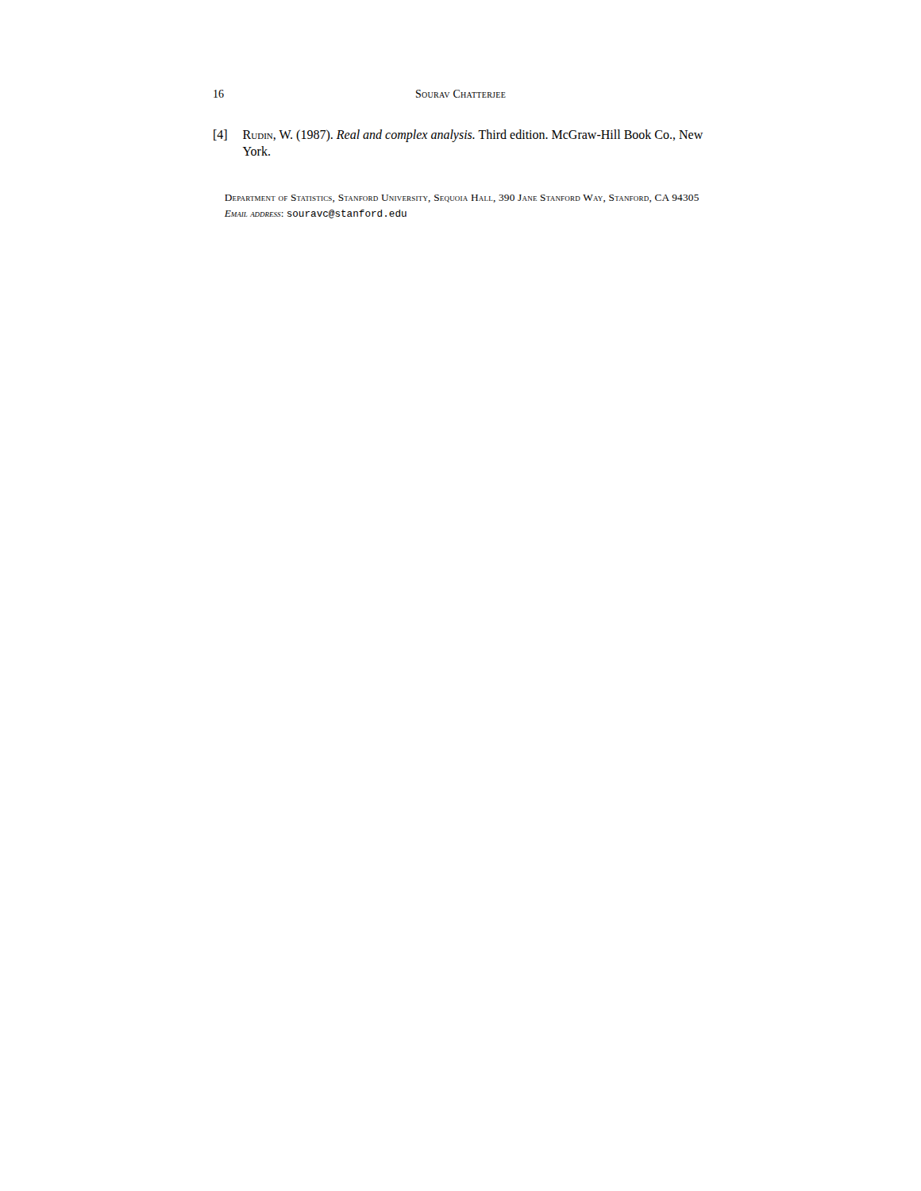16 Sourav Chatterjee
[4] Rudin, W. (1987). Real and complex analysis. Third edition. McGraw-Hill Book Co., New York.
Department of Statistics, Stanford University, Sequoia Hall, 390 Jane Stanford Way, Stanford, CA 94305
Email address: souravc@stanford.edu